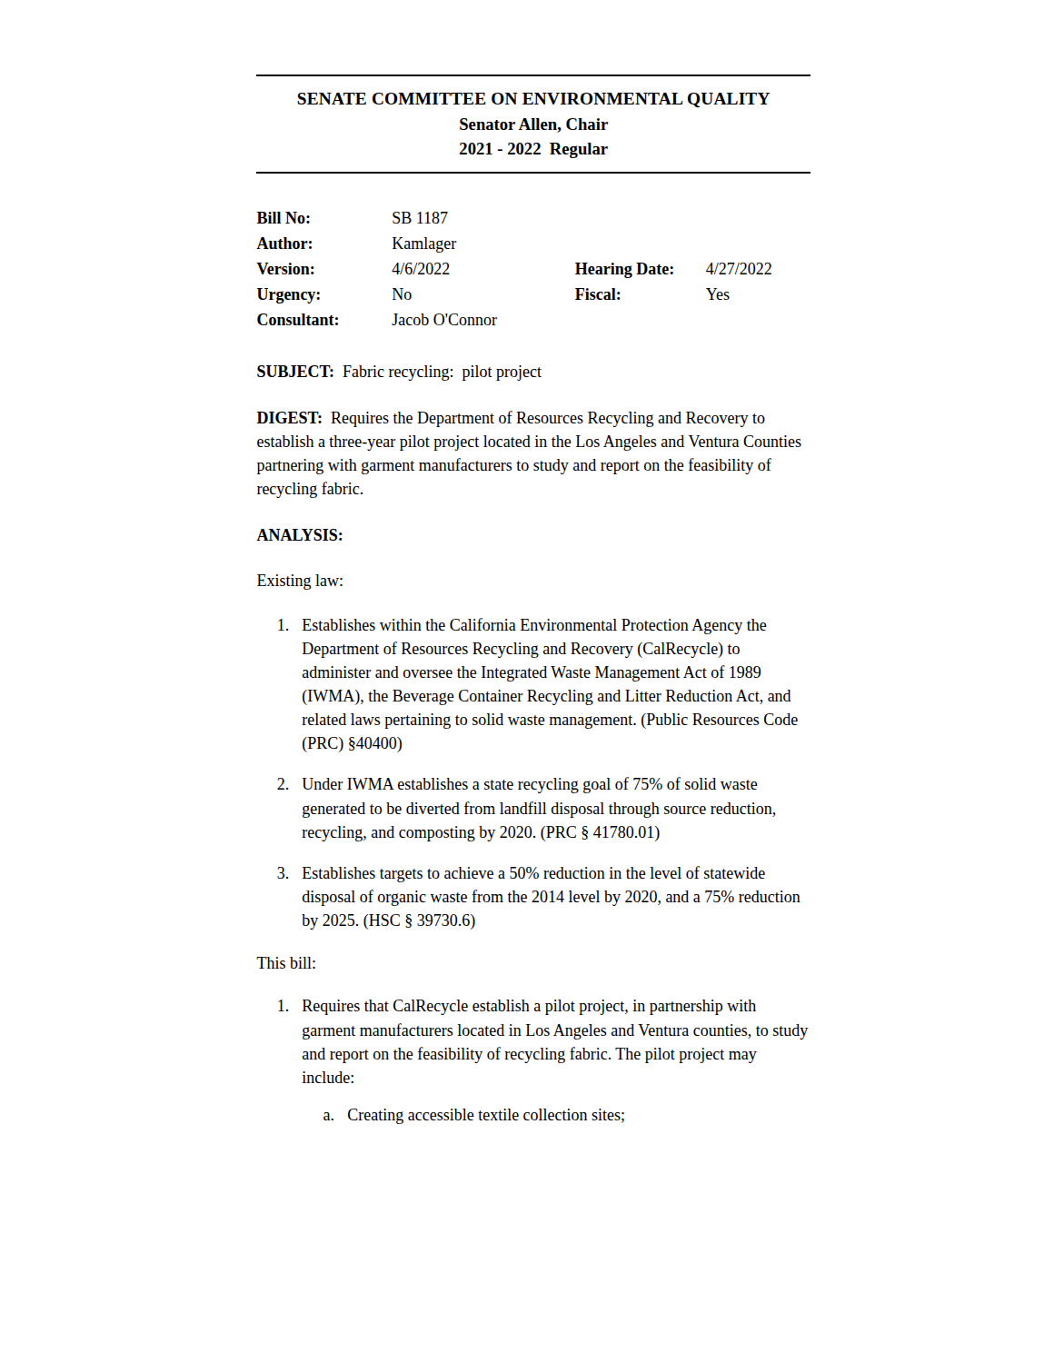SENATE COMMITTEE ON ENVIRONMENTAL QUALITY
Senator Allen, Chair
2021 - 2022 Regular
| Bill No: | SB 1187 | | |
| Author: | Kamlager | | |
| Version: | 4/6/2022 | Hearing Date: | 4/27/2022 |
| Urgency: | No | Fiscal: | Yes |
| Consultant: | Jacob O'Connor | | |
SUBJECT: Fabric recycling: pilot project
DIGEST: Requires the Department of Resources Recycling and Recovery to establish a three-year pilot project located in the Los Angeles and Ventura Counties partnering with garment manufacturers to study and report on the feasibility of recycling fabric.
ANALYSIS:
Existing law:
Establishes within the California Environmental Protection Agency the Department of Resources Recycling and Recovery (CalRecycle) to administer and oversee the Integrated Waste Management Act of 1989 (IWMA), the Beverage Container Recycling and Litter Reduction Act, and related laws pertaining to solid waste management. (Public Resources Code (PRC) §40400)
Under IWMA establishes a state recycling goal of 75% of solid waste generated to be diverted from landfill disposal through source reduction, recycling, and composting by 2020. (PRC § 41780.01)
Establishes targets to achieve a 50% reduction in the level of statewide disposal of organic waste from the 2014 level by 2020, and a 75% reduction by 2025. (HSC § 39730.6)
This bill:
Requires that CalRecycle establish a pilot project, in partnership with garment manufacturers located in Los Angeles and Ventura counties, to study and report on the feasibility of recycling fabric. The pilot project may include:
Creating accessible textile collection sites;